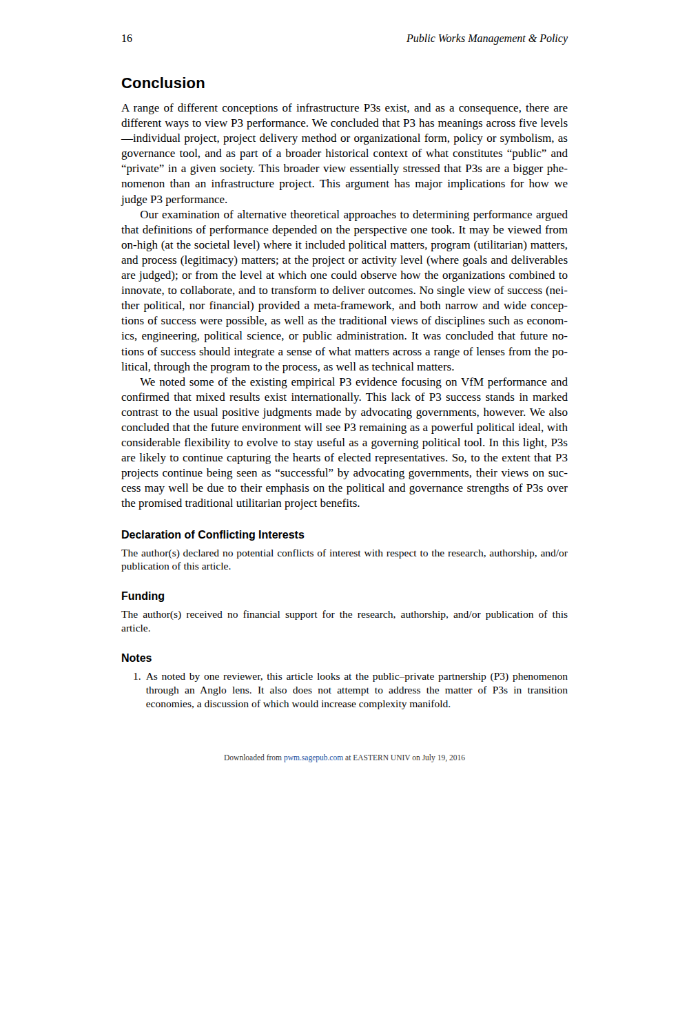16 Public Works Management & Policy
Conclusion
A range of different conceptions of infrastructure P3s exist, and as a consequence, there are different ways to view P3 performance. We concluded that P3 has meanings across five levels—individual project, project delivery method or organizational form, policy or symbolism, as governance tool, and as part of a broader historical context of what constitutes “public” and “private” in a given society. This broader view essentially stressed that P3s are a bigger phenomenon than an infrastructure project. This argument has major implications for how we judge P3 performance.
Our examination of alternative theoretical approaches to determining performance argued that definitions of performance depended on the perspective one took. It may be viewed from on-high (at the societal level) where it included political matters, program (utilitarian) matters, and process (legitimacy) matters; at the project or activity level (where goals and deliverables are judged); or from the level at which one could observe how the organizations combined to innovate, to collaborate, and to transform to deliver outcomes. No single view of success (neither political, nor financial) provided a meta-framework, and both narrow and wide conceptions of success were possible, as well as the traditional views of disciplines such as economics, engineering, political science, or public administration. It was concluded that future notions of success should integrate a sense of what matters across a range of lenses from the political, through the program to the process, as well as technical matters.
We noted some of the existing empirical P3 evidence focusing on VfM performance and confirmed that mixed results exist internationally. This lack of P3 success stands in marked contrast to the usual positive judgments made by advocating governments, however. We also concluded that the future environment will see P3 remaining as a powerful political ideal, with considerable flexibility to evolve to stay useful as a governing political tool. In this light, P3s are likely to continue capturing the hearts of elected representatives. So, to the extent that P3 projects continue being seen as “successful” by advocating governments, their views on success may well be due to their emphasis on the political and governance strengths of P3s over the promised traditional utilitarian project benefits.
Declaration of Conflicting Interests
The author(s) declared no potential conflicts of interest with respect to the research, authorship, and/or publication of this article.
Funding
The author(s) received no financial support for the research, authorship, and/or publication of this article.
Notes
As noted by one reviewer, this article looks at the public–private partnership (P3) phenomenon through an Anglo lens. It also does not attempt to address the matter of P3s in transition economies, a discussion of which would increase complexity manifold.
Downloaded from pwm.sagepub.com at EASTERN UNIV on July 19, 2016